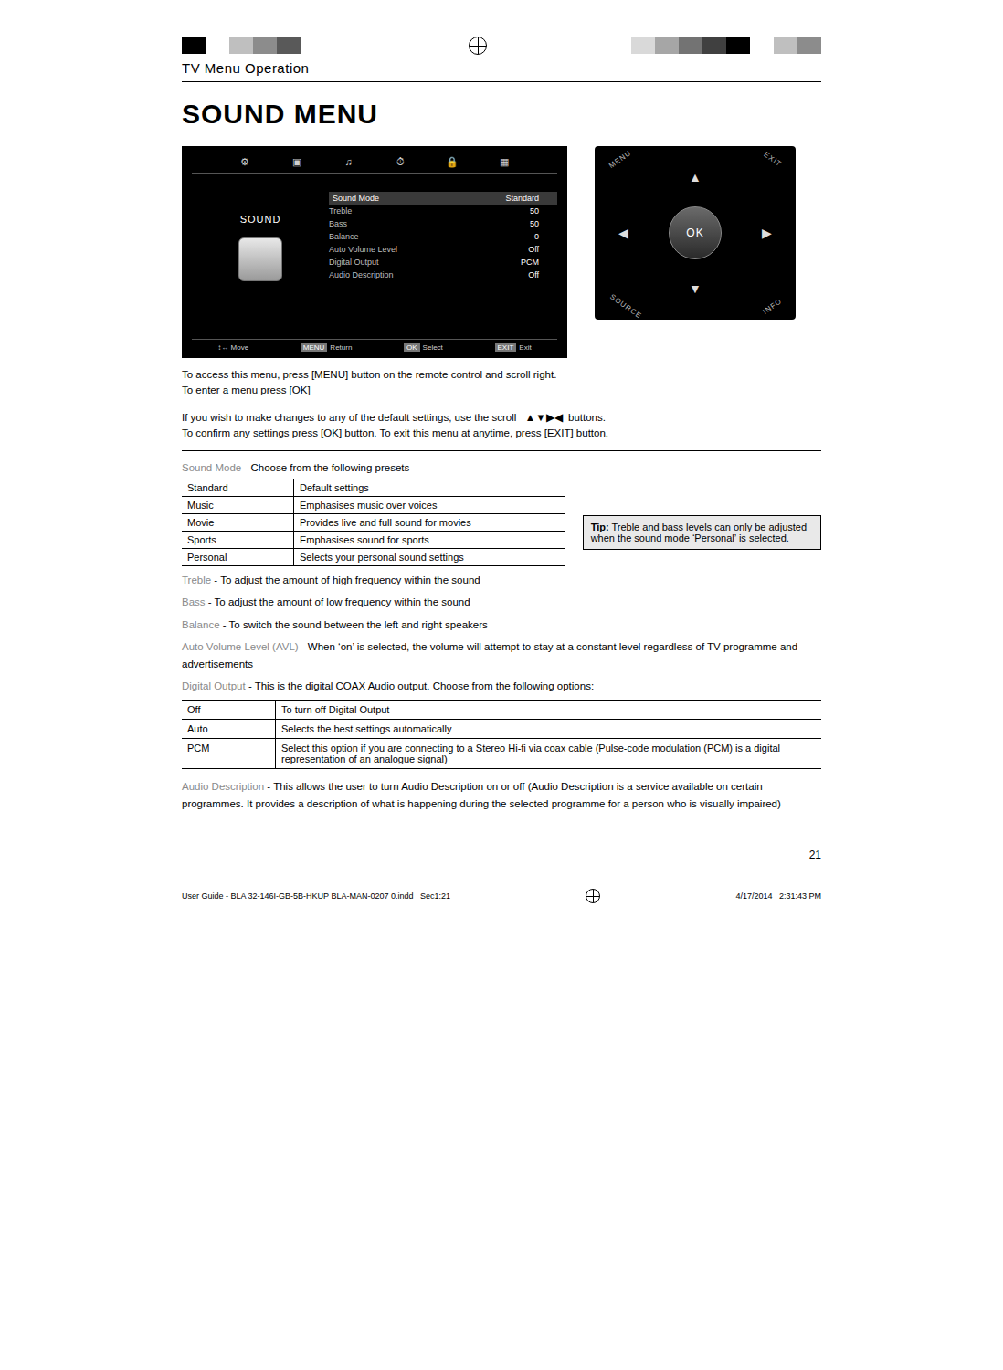TV Menu Operation
SOUND MENU
⚙ ▣ ♫ ⏱ 🔒 ▦
SOUND
Sound Mode Standard
Treble 50
Bass 50
Balance 0
Auto Volume Level Off
Digital Output PCM
Audio Description Off
↕↔ Move MENUReturn OKSelect EXITExit
OK
▲
▼
◀
▶
MENU
EXIT
SOURCE
INFO
To access this menu, press [MENU] button on the remote control and scroll right.
To enter a menu press [OK]
If you wish to make changes to any of the default settings, use the scroll ▲▼▶◀ buttons.
To confirm any settings press [OK] button. To exit this menu at anytime, press [EXIT] button.
Sound Mode - Choose from the following presets
| Standard | Default settings |
| Music | Emphasises music over voices |
| Movie | Provides live and full sound for movies |
| Sports | Emphasises sound for sports |
| Personal | Selects your personal sound settings |
Tip: Treble and bass levels can only be adjusted when the sound mode ‘Personal’ is selected.
Treble - To adjust the amount of high frequency within the sound
Bass - To adjust the amount of low frequency within the sound
Balance - To switch the sound between the left and right speakers
Auto Volume Level (AVL) - When ‘on’ is selected, the volume will attempt to stay at a constant level regardless of TV programme and advertisements
Digital Output - This is the digital COAX Audio output. Choose from the following options:
| Off | To turn off Digital Output |
| Auto | Selects the best settings automatically |
| PCM | Select this option if you are connecting to a Stereo Hi-fi via coax cable (Pulse-code modulation (PCM) is a digital representation of an analogue signal) |
Audio Description - This allows the user to turn Audio Description on or off (Audio Description is a service available on certain programmes. It provides a description of what is happening during the selected programme for a person who is visually impaired)
21
User Guide - BLA 32-146I-GB-5B-HKUP BLA-MAN-0207 0.indd Sec1:21 4/17/2014 2:31:43 PM